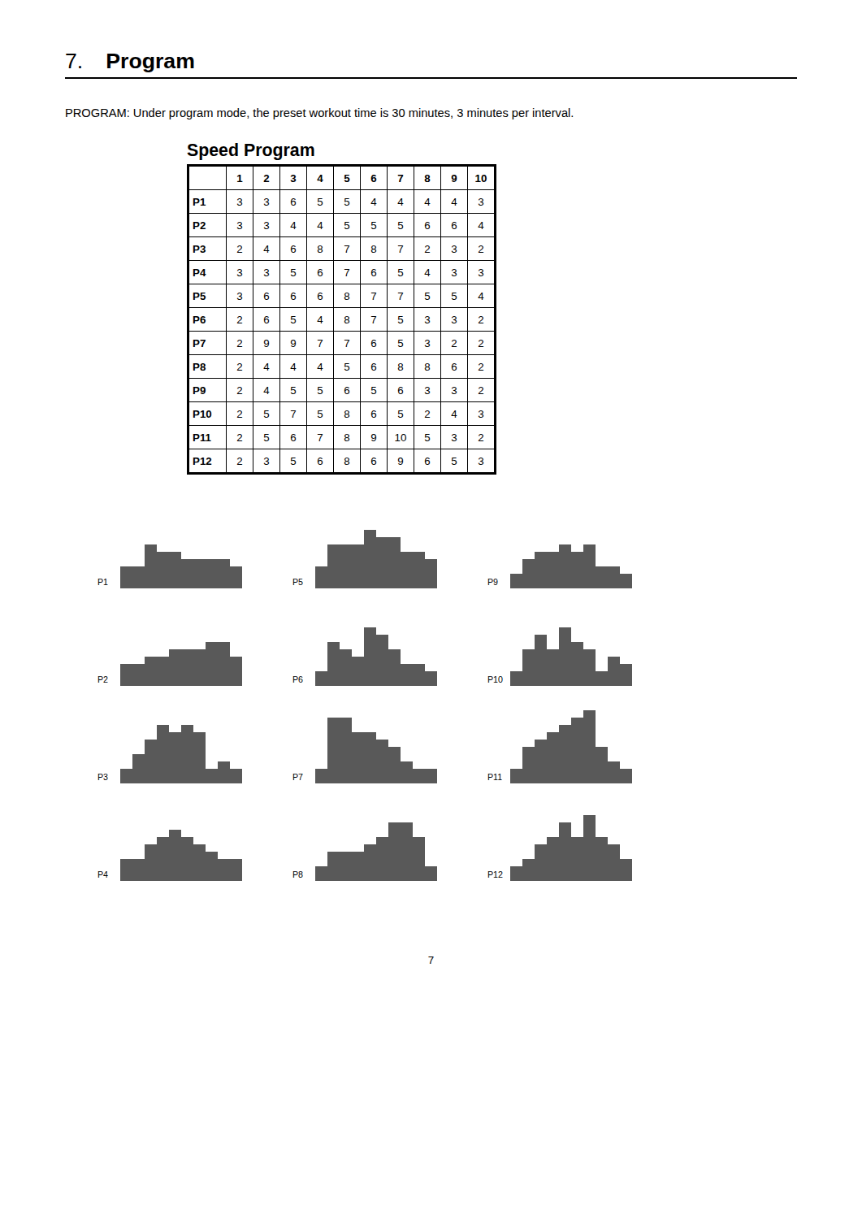7. Program
PROGRAM: Under program mode, the preset workout time is 30 minutes, 3 minutes per interval.
Speed Program
| | 1 | 2 | 3 | 4 | 5 | 6 | 7 | 8 | 9 | 10 |
| --- | --- | --- | --- | --- | --- | --- | --- | --- | --- | --- |
| P1 | 3 | 3 | 6 | 5 | 5 | 4 | 4 | 4 | 4 | 3 |
| P2 | 3 | 3 | 4 | 4 | 5 | 5 | 5 | 6 | 6 | 4 |
| P3 | 2 | 4 | 6 | 8 | 7 | 8 | 7 | 2 | 3 | 2 |
| P4 | 3 | 3 | 5 | 6 | 7 | 6 | 5 | 4 | 3 | 3 |
| P5 | 3 | 6 | 6 | 6 | 8 | 7 | 7 | 5 | 5 | 4 |
| P6 | 2 | 6 | 5 | 4 | 8 | 7 | 5 | 3 | 3 | 2 |
| P7 | 2 | 9 | 9 | 7 | 7 | 6 | 5 | 3 | 2 | 2 |
| P8 | 2 | 4 | 4 | 4 | 5 | 6 | 8 | 8 | 6 | 2 |
| P9 | 2 | 4 | 5 | 5 | 6 | 5 | 6 | 3 | 3 | 2 |
| P10 | 2 | 5 | 7 | 5 | 8 | 6 | 5 | 2 | 4 | 3 |
| P11 | 2 | 5 | 6 | 7 | 8 | 9 | 10 | 5 | 3 | 2 |
| P12 | 2 | 3 | 5 | 6 | 8 | 6 | 9 | 6 | 5 | 3 |
P1
P5
P9
P2
P6
P10
P3
P7
P11
P4
P8
P12
7